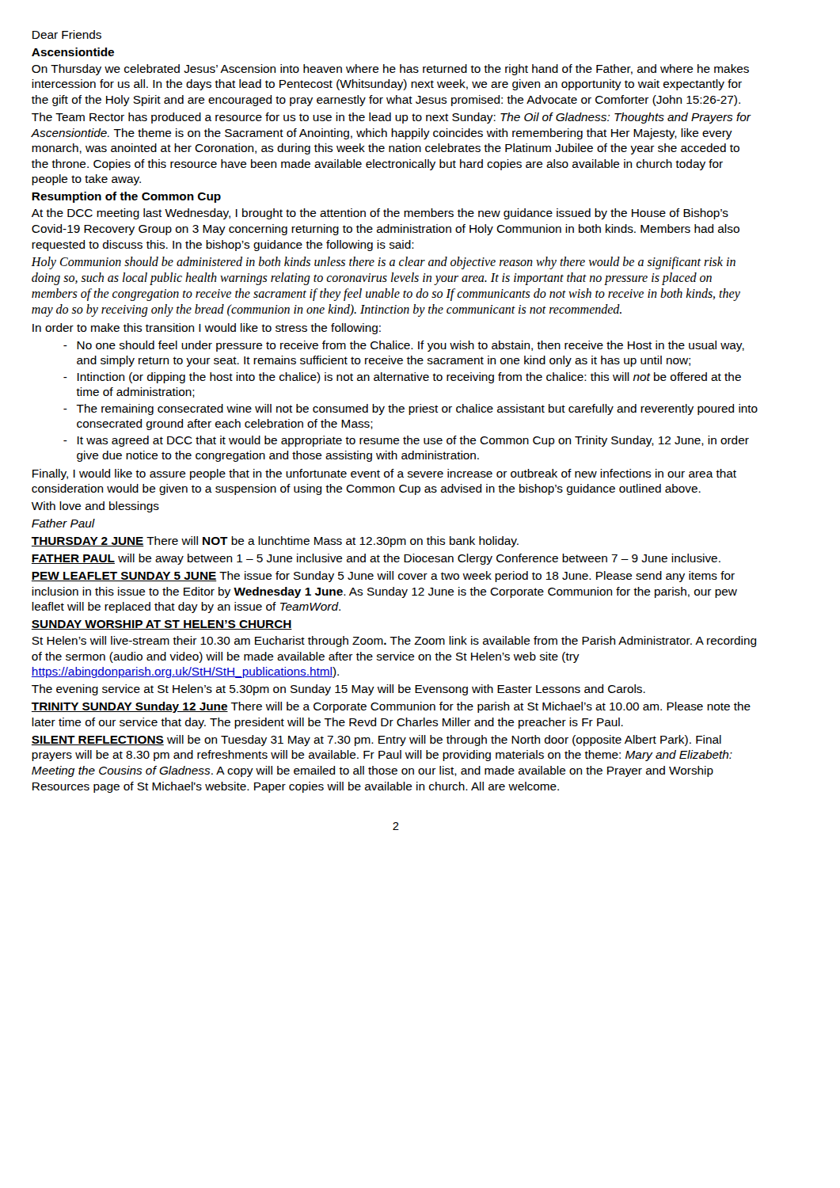Dear Friends
Ascensiontide
On Thursday we celebrated Jesus’ Ascension into heaven where he has returned to the right hand of the Father, and where he makes intercession for us all. In the days that lead to Pentecost (Whitsunday) next week, we are given an opportunity to wait expectantly for the gift of the Holy Spirit and are encouraged to pray earnestly for what Jesus promised: the Advocate or Comforter (John 15:26-27).
The Team Rector has produced a resource for us to use in the lead up to next Sunday: The Oil of Gladness: Thoughts and Prayers for Ascensiontide. The theme is on the Sacrament of Anointing, which happily coincides with remembering that Her Majesty, like every monarch, was anointed at her Coronation, as during this week the nation celebrates the Platinum Jubilee of the year she acceded to the throne. Copies of this resource have been made available electronically but hard copies are also available in church today for people to take away.
Resumption of the Common Cup
At the DCC meeting last Wednesday, I brought to the attention of the members the new guidance issued by the House of Bishop’s Covid-19 Recovery Group on 3 May concerning returning to the administration of Holy Communion in both kinds. Members had also requested to discuss this. In the bishop’s guidance the following is said:
Holy Communion should be administered in both kinds unless there is a clear and objective reason why there would be a significant risk in doing so, such as local public health warnings relating to coronavirus levels in your area. It is important that no pressure is placed on members of the congregation to receive the sacrament if they feel unable to do so If communicants do not wish to receive in both kinds, they may do so by receiving only the bread (communion in one kind). Intinction by the communicant is not recommended.
In order to make this transition I would like to stress the following:
No one should feel under pressure to receive from the Chalice. If you wish to abstain, then receive the Host in the usual way, and simply return to your seat. It remains sufficient to receive the sacrament in one kind only as it has up until now;
Intinction (or dipping the host into the chalice) is not an alternative to receiving from the chalice: this will not be offered at the time of administration;
The remaining consecrated wine will not be consumed by the priest or chalice assistant but carefully and reverently poured into consecrated ground after each celebration of the Mass;
It was agreed at DCC that it would be appropriate to resume the use of the Common Cup on Trinity Sunday, 12 June, in order give due notice to the congregation and those assisting with administration.
Finally, I would like to assure people that in the unfortunate event of a severe increase or outbreak of new infections in our area that consideration would be given to a suspension of using the Common Cup as advised in the bishop’s guidance outlined above.
With love and blessings
Father Paul
THURSDAY 2 JUNE There will NOT be a lunchtime Mass at 12.30pm on this bank holiday.
FATHER PAUL will be away between 1 – 5 June inclusive and at the Diocesan Clergy Conference between 7 – 9 June inclusive.
PEW LEAFLET SUNDAY 5 JUNE The issue for Sunday 5 June will cover a two week period to 18 June. Please send any items for inclusion in this issue to the Editor by Wednesday 1 June. As Sunday 12 June is the Corporate Communion for the parish, our pew leaflet will be replaced that day by an issue of TeamWord.
SUNDAY WORSHIP AT ST HELEN’S CHURCH
St Helen’s will live-stream their 10.30 am Eucharist through Zoom. The Zoom link is available from the Parish Administrator. A recording of the sermon (audio and video) will be made available after the service on the St Helen’s web site (try https://abingdonparish.org.uk/StH/StH_publications.html).
The evening service at St Helen’s at 5.30pm on Sunday 15 May will be Evensong with Easter Lessons and Carols.
TRINITY SUNDAY Sunday 12 June There will be a Corporate Communion for the parish at St Michael’s at 10.00 am. Please note the later time of our service that day. The president will be The Revd Dr Charles Miller and the preacher is Fr Paul.
SILENT REFLECTIONS will be on Tuesday 31 May at 7.30 pm. Entry will be through the North door (opposite Albert Park). Final prayers will be at 8.30 pm and refreshments will be available. Fr Paul will be providing materials on the theme: Mary and Elizabeth: Meeting the Cousins of Gladness. A copy will be emailed to all those on our list, and made available on the Prayer and Worship Resources page of St Michael's website. Paper copies will be available in church. All are welcome.
2